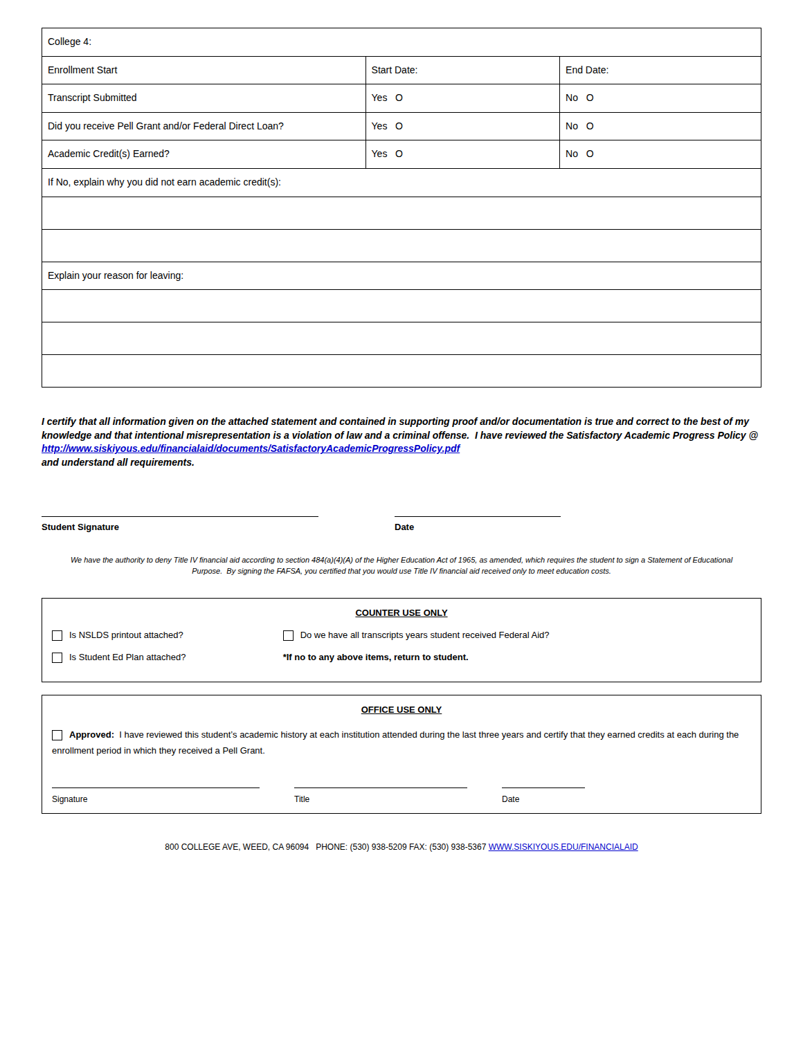| College 4: |
| Enrollment Start | Start Date: | End Date: |
| Transcript Submitted | Yes O | No O |
| Did you receive Pell Grant and/or Federal Direct Loan? | Yes O | No O |
| Academic Credit(s) Earned? | Yes O | No O |
| If No, explain why you did not earn academic credit(s): |
| Explain your reason for leaving: |
I certify that all information given on the attached statement and contained in supporting proof and/or documentation is true and correct to the best of my knowledge and that intentional misrepresentation is a violation of law and a criminal offense. I have reviewed the Satisfactory Academic Progress Policy @ http://www.siskiyous.edu/financialaid/documents/SatisfactoryAcademicProgressPolicy.pdf
and understand all requirements.
Student Signature Date
We have the authority to deny Title IV financial aid according to section 484(a)(4)(A) of the Higher Education Act of 1965, as amended, which requires the student to sign a Statement of Educational Purpose. By signing the FAFSA, you certified that you would use Title IV financial aid received only to meet education costs.
COUNTER USE ONLY
Is NSLDS printout attached? Do we have all transcripts years student received Federal Aid?
Is Student Ed Plan attached? *If no to any above items, return to student.
OFFICE USE ONLY
Approved: I have reviewed this student’s academic history at each institution attended during the last three years and certify that they earned credits at each during the enrollment period in which they received a Pell Grant.
Signature Title Date
800 COLLEGE AVE, WEED, CA 96094 PHONE: (530) 938-5209 FAX: (530) 938-5367 WWW.SISKIYOUS.EDU/FINANCIALAID